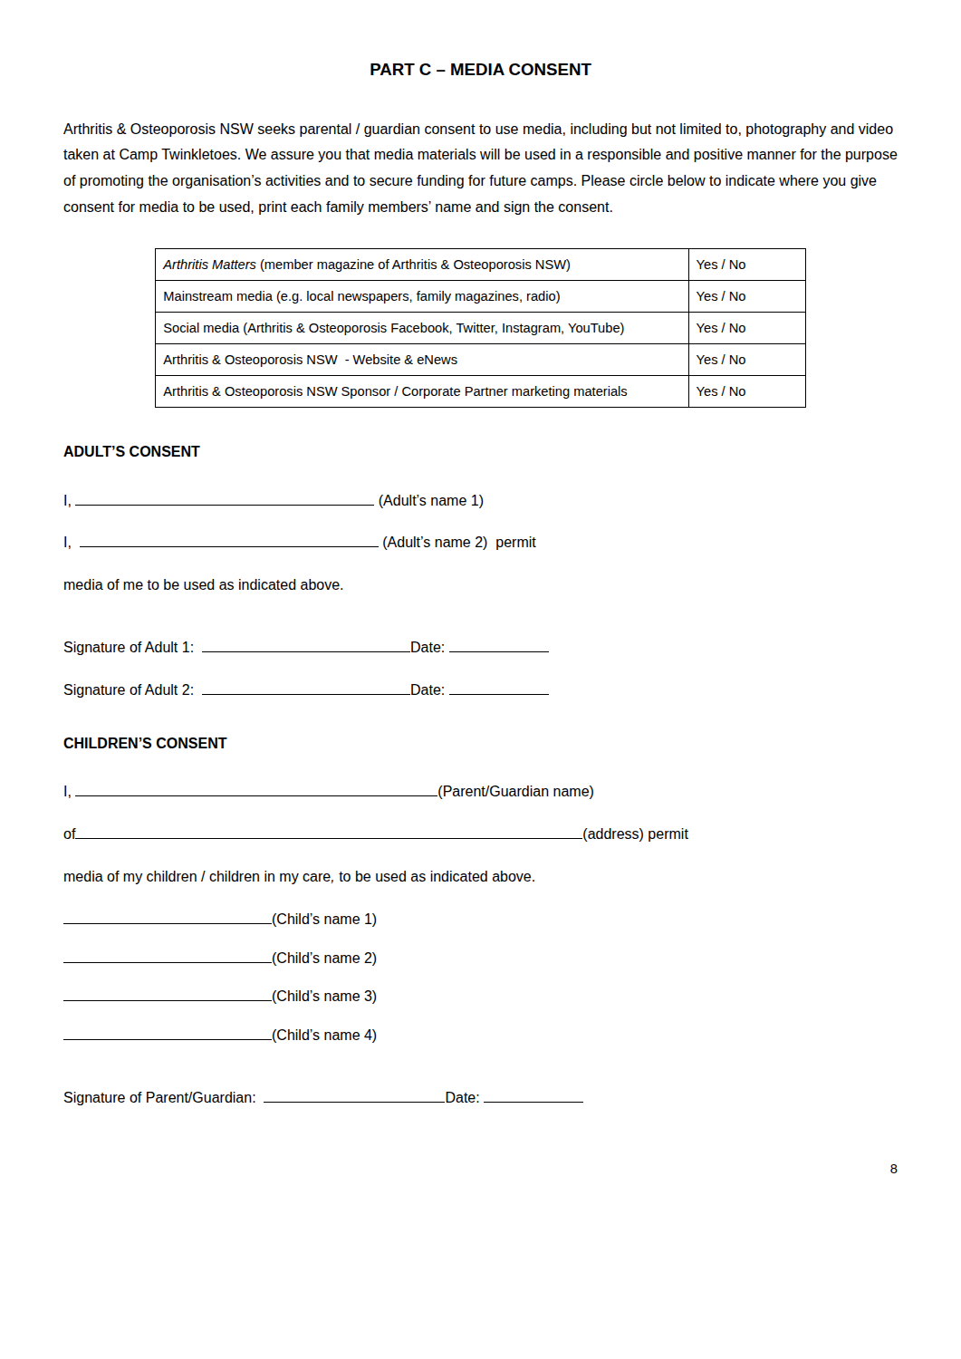PART C – MEDIA CONSENT
Arthritis & Osteoporosis NSW seeks parental / guardian consent to use media, including but not limited to, photography and video taken at Camp Twinkletoes. We assure you that media materials will be used in a responsible and positive manner for the purpose of promoting the organisation’s activities and to secure funding for future camps. Please circle below to indicate where you give consent for media to be used, print each family members’ name and sign the consent.
| Arthritis Matters (member magazine of Arthritis & Osteoporosis NSW) | Yes / No |
| Mainstream media (e.g. local newspapers, family magazines, radio) | Yes / No |
| Social media (Arthritis & Osteoporosis Facebook, Twitter, Instagram, YouTube) | Yes / No |
| Arthritis & Osteoporosis NSW - Website & eNews | Yes / No |
| Arthritis & Osteoporosis NSW Sponsor / Corporate Partner marketing materials | Yes / No |
ADULT’S CONSENT
I, (Adult’s name 1)
I, (Adult’s name 2) permit
media of me to be used as indicated above.
Signature of Adult 1: Date:
Signature of Adult 2: Date:
CHILDREN’S CONSENT
I, (Parent/Guardian name)
of (address) permit
media of my children / children in my care, to be used as indicated above.
(Child’s name 1)
(Child’s name 2)
(Child’s name 3)
(Child’s name 4)
Signature of Parent/Guardian: Date:
8